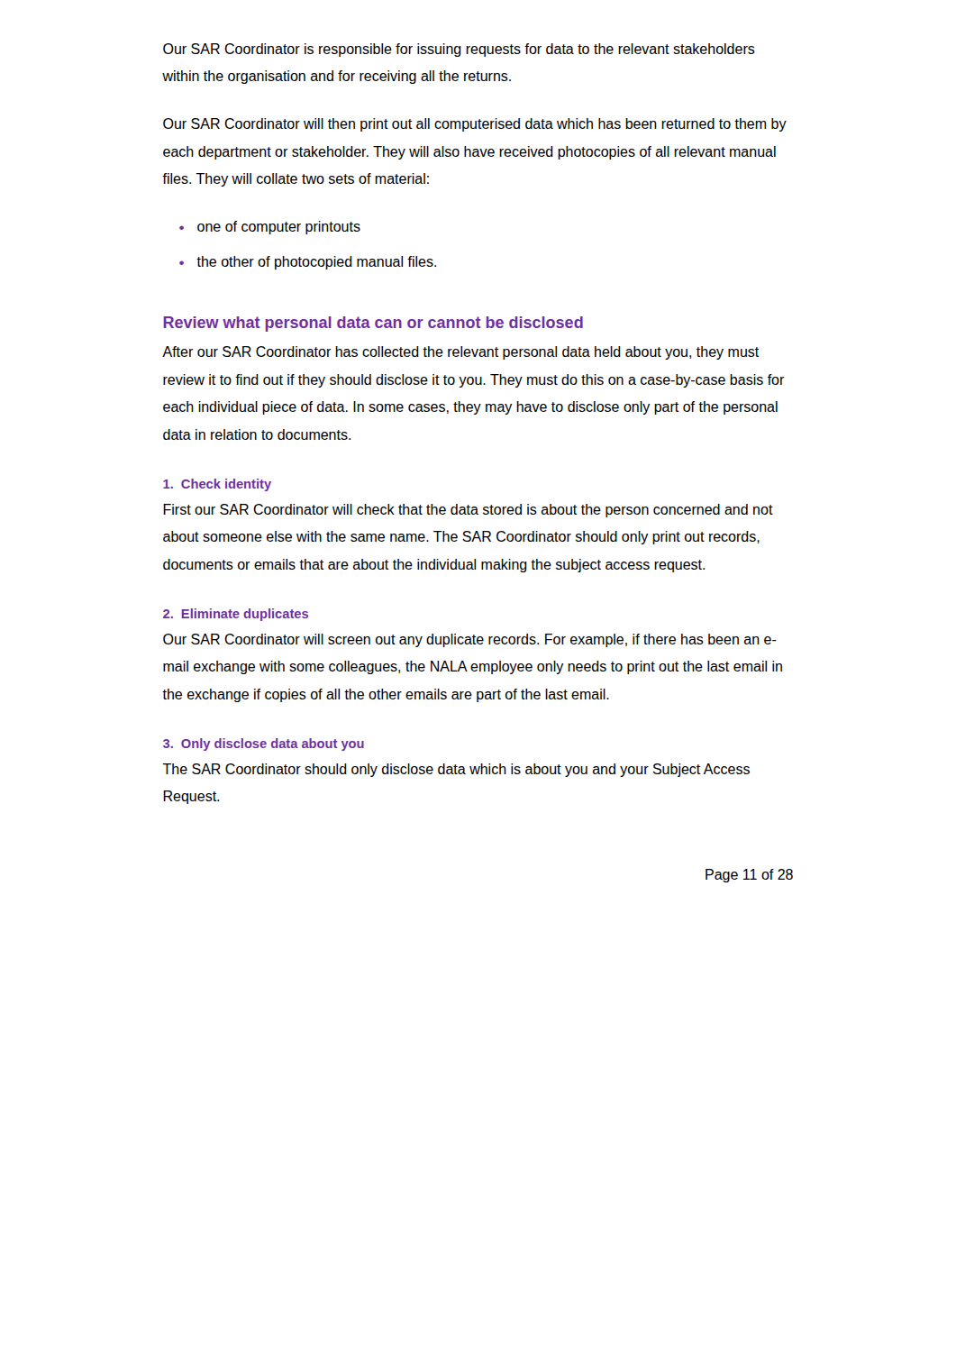Our SAR Coordinator is responsible for issuing requests for data to the relevant stakeholders within the organisation and for receiving all the returns.
Our SAR Coordinator will then print out all computerised data which has been returned to them by each department or stakeholder. They will also have received photocopies of all relevant manual files. They will collate two sets of material:
one of computer printouts
the other of photocopied manual files.
Review what personal data can or cannot be disclosed
After our SAR Coordinator has collected the relevant personal data held about you, they must review it to find out if they should disclose it to you. They must do this on a case-by-case basis for each individual piece of data. In some cases, they may have to disclose only part of the personal data in relation to documents.
1. Check identity
First our SAR Coordinator will check that the data stored is about the person concerned and not about someone else with the same name. The SAR Coordinator should only print out records, documents or emails that are about the individual making the subject access request.
2. Eliminate duplicates
Our SAR Coordinator will screen out any duplicate records. For example, if there has been an e-mail exchange with some colleagues, the NALA employee only needs to print out the last email in the exchange if copies of all the other emails are part of the last email.
3. Only disclose data about you
The SAR Coordinator should only disclose data which is about you and your Subject Access Request.
Page 11 of 28